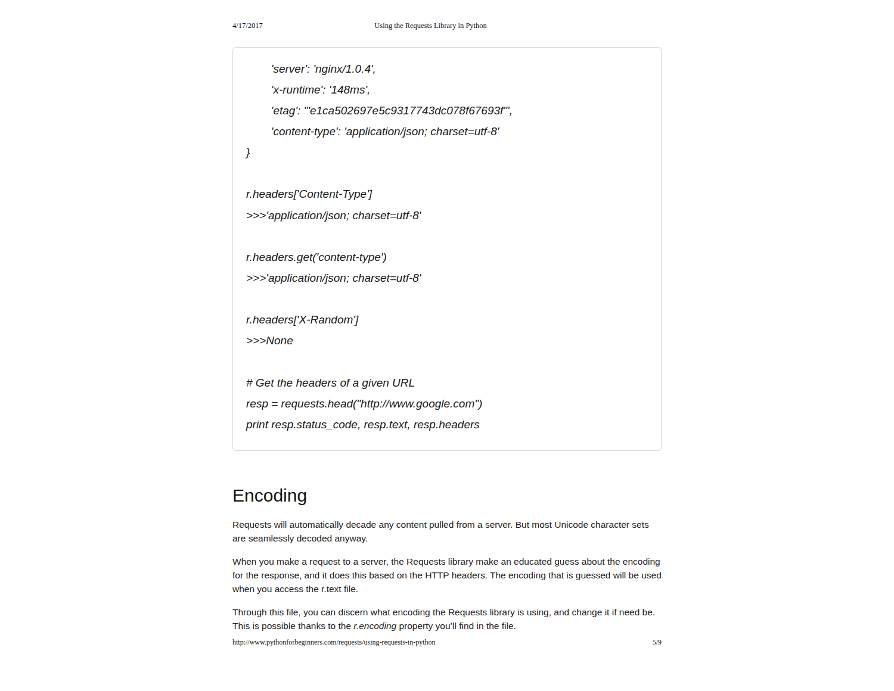4/17/2017
Using the Requests Library in Python
'server': 'nginx/1.0.4',
'x-runtime': '148ms',
'etag': '"e1ca502697e5c9317743dc078f67693f"',
'content-type': 'application/json; charset=utf-8'
}
r.headers['Content-Type']
>>>'application/json; charset=utf-8'
r.headers.get('content-type')
>>>'application/json; charset=utf-8'
r.headers['X-Random']
>>>None
# Get the headers of a given URL
resp = requests.head("http://www.google.com")
print resp.status_code, resp.text, resp.headers
Encoding
Requests will automatically decade any content pulled from a server. But most Unicode character sets are seamlessly decoded anyway.
When you make a request to a server, the Requests library make an educated guess about the encoding for the response, and it does this based on the HTTP headers. The encoding that is guessed will be used when you access the r.text file.
Through this file, you can discern what encoding the Requests library is using, and change it if need be. This is possible thanks to the r.encoding property you’ll find in the file.
http://www.pythonforbeginners.com/requests/using-requests-in-python 5/9